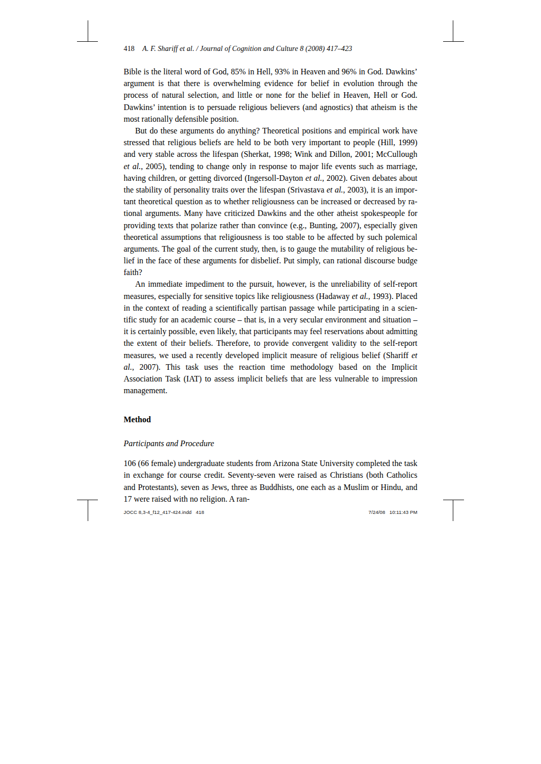418 A. F. Shariff et al. / Journal of Cognition and Culture 8 (2008) 417–423
Bible is the literal word of God, 85% in Hell, 93% in Heaven and 96% in God. Dawkins’ argument is that there is overwhelming evidence for belief in evolution through the process of natural selection, and little or none for the belief in Heaven, Hell or God. Dawkins’ intention is to persuade religious believers (and agnostics) that atheism is the most rationally defensible position.
But do these arguments do anything? Theoretical positions and empirical work have stressed that religious beliefs are held to be both very important to people (Hill, 1999) and very stable across the lifespan (Sherkat, 1998; Wink and Dillon, 2001; McCullough et al., 2005), tending to change only in response to major life events such as marriage, having children, or getting divorced (Ingersoll-Dayton et al., 2002). Given debates about the stability of personality traits over the lifespan (Srivastava et al., 2003), it is an important theoretical question as to whether religiousness can be increased or decreased by rational arguments. Many have criticized Dawkins and the other atheist spokespeople for providing texts that polarize rather than convince (e.g., Bunting, 2007), especially given theoretical assumptions that religiousness is too stable to be affected by such polemical arguments. The goal of the current study, then, is to gauge the mutability of religious belief in the face of these arguments for disbelief. Put simply, can rational discourse budge faith?
An immediate impediment to the pursuit, however, is the unreliability of self-report measures, especially for sensitive topics like religiousness (Hadaway et al., 1993). Placed in the context of reading a scientifically partisan passage while participating in a scientific study for an academic course – that is, in a very secular environment and situation – it is certainly possible, even likely, that participants may feel reservations about admitting the extent of their beliefs. Therefore, to provide convergent validity to the self-report measures, we used a recently developed implicit measure of religious belief (Shariff et al., 2007). This task uses the reaction time methodology based on the Implicit Association Task (IAT) to assess implicit beliefs that are less vulnerable to impression management.
Method
Participants and Procedure
106 (66 female) undergraduate students from Arizona State University completed the task in exchange for course credit. Seventy-seven were raised as Christians (both Catholics and Protestants), seven as Jews, three as Buddhists, one each as a Muslim or Hindu, and 17 were raised with no religion. A ran-
JOCC 8,3-4_f12_417-424.indd 418 7/24/08 10:11:43 PM